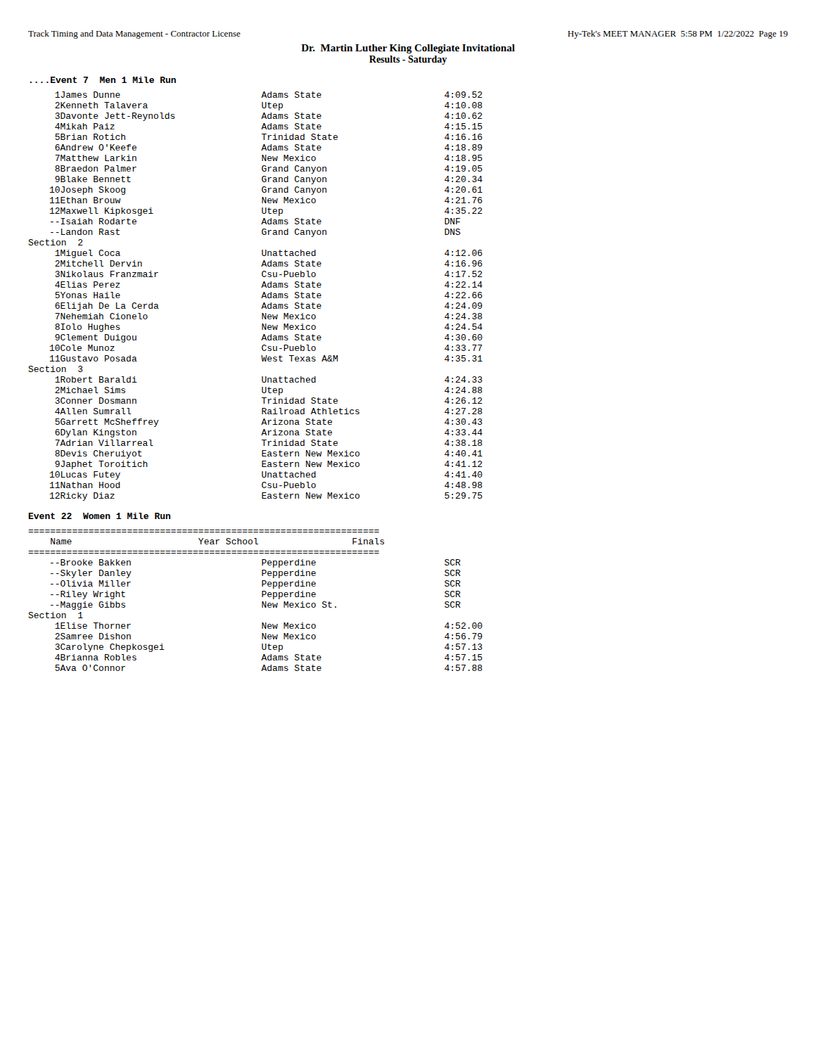Track Timing and Data Management - Contractor License Hy-Tek's MEET MANAGER 5:58 PM 1/22/2022 Page 19
Dr. Martin Luther King Collegiate Invitational
Results - Saturday
....Event 7 Men 1 Mile Run
| 1 | James Dunne | Adams State | 4:09.52 |
| 2 | Kenneth Talavera | Utep | 4:10.08 |
| 3 | Davonte Jett-Reynolds | Adams State | 4:10.62 |
| 4 | Mikah Paiz | Adams State | 4:15.15 |
| 5 | Brian Rotich | Trinidad State | 4:16.16 |
| 6 | Andrew O'Keefe | Adams State | 4:18.89 |
| 7 | Matthew Larkin | New Mexico | 4:18.95 |
| 8 | Braedon Palmer | Grand Canyon | 4:19.05 |
| 9 | Blake Bennett | Grand Canyon | 4:20.34 |
| 10 | Joseph Skoog | Grand Canyon | 4:20.61 |
| 11 | Ethan Brouw | New Mexico | 4:21.76 |
| 12 | Maxwell Kipkosgei | Utep | 4:35.22 |
| -- | Isaiah Rodarte | Adams State | DNF |
| -- | Landon Rast | Grand Canyon | DNS |
Section  2
| 1 | Miguel Coca | Unattached | 4:12.06 |
| 2 | Mitchell Dervin | Adams State | 4:16.96 |
| 3 | Nikolaus Franzmair | Csu-Pueblo | 4:17.52 |
| 4 | Elias Perez | Adams State | 4:22.14 |
| 5 | Yonas Haile | Adams State | 4:22.66 |
| 6 | Elijah De La Cerda | Adams State | 4:24.09 |
| 7 | Nehemiah Cionelo | New Mexico | 4:24.38 |
| 8 | Iolo Hughes | New Mexico | 4:24.54 |
| 9 | Clement Duigou | Adams State | 4:30.60 |
| 10 | Cole Munoz | Csu-Pueblo | 4:33.77 |
| 11 | Gustavo Posada | West Texas A&M | 4:35.31 |
Section  3
| 1 | Robert Baraldi | Unattached | 4:24.33 |
| 2 | Michael Sims | Utep | 4:24.88 |
| 3 | Conner Dosmann | Trinidad State | 4:26.12 |
| 4 | Allen Sumrall | Railroad Athletics | 4:27.28 |
| 5 | Garrett McSheffrey | Arizona State | 4:30.43 |
| 6 | Dylan Kingston | Arizona State | 4:33.44 |
| 7 | Adrian Villarreal | Trinidad State | 4:38.18 |
| 8 | Devis Cheruiyot | Eastern New Mexico | 4:40.41 |
| 9 | Japhet Toroitich | Eastern New Mexico | 4:41.12 |
| 10 | Lucas Futey | Unattached | 4:41.40 |
| 11 | Nathan Hood | Csu-Pueblo | 4:48.98 |
| 12 | Ricky Diaz | Eastern New Mexico | 5:29.75 |
Event 22 Women 1 Mile Run
================================================================
    Name                       Year School                 Finals
================================================================
| -- | Brooke Bakken | Pepperdine | SCR |
| -- | Skyler Danley | Pepperdine | SCR |
| -- | Olivia Miller | Pepperdine | SCR |
| -- | Riley Wright | Pepperdine | SCR |
| -- | Maggie Gibbs | New Mexico St. | SCR |
Section  1
| 1 | Elise Thorner | New Mexico | 4:52.00 |
| 2 | Samree Dishon | New Mexico | 4:56.79 |
| 3 | Carolyne Chepkosgei | Utep | 4:57.13 |
| 4 | Brianna Robles | Adams State | 4:57.15 |
| 5 | Ava O'Connor | Adams State | 4:57.88 |